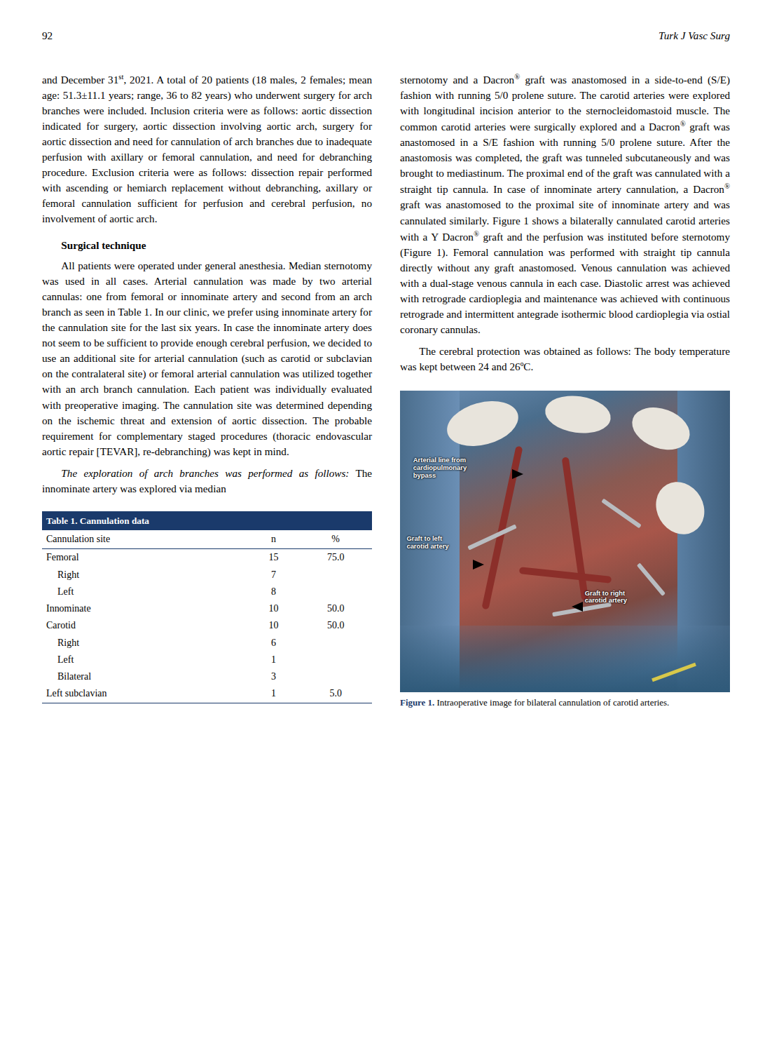92 Turk J Vasc Surg
and December 31st, 2021. A total of 20 patients (18 males, 2 females; mean age: 51.3±11.1 years; range, 36 to 82 years) who underwent surgery for arch branches were included. Inclusion criteria were as follows: aortic dissection indicated for surgery, aortic dissection involving aortic arch, surgery for aortic dissection and need for cannulation of arch branches due to inadequate perfusion with axillary or femoral cannulation, and need for debranching procedure. Exclusion criteria were as follows: dissection repair performed with ascending or hemiarch replacement without debranching, axillary or femoral cannulation sufficient for perfusion and cerebral perfusion, no involvement of aortic arch.
Surgical technique
All patients were operated under general anesthesia. Median sternotomy was used in all cases. Arterial cannulation was made by two arterial cannulas: one from femoral or innominate artery and second from an arch branch as seen in Table 1. In our clinic, we prefer using innominate artery for the cannulation site for the last six years. In case the innominate artery does not seem to be sufficient to provide enough cerebral perfusion, we decided to use an additional site for arterial cannulation (such as carotid or subclavian on the contralateral site) or femoral arterial cannulation was utilized together with an arch branch cannulation. Each patient was individually evaluated with preoperative imaging. The cannulation site was determined depending on the ischemic threat and extension of aortic dissection. The probable requirement for complementary staged procedures (thoracic endovascular aortic repair [TEVAR], re-debranching) was kept in mind.
The exploration of arch branches was performed as follows: The innominate artery was explored via median
Table 1. Cannulation data
| Cannulation site | n | % |
| --- | --- | --- |
| Femoral | 15 | 75.0 |
| Right | 7 | |
| Left | 8 | |
| Innominate | 10 | 50.0 |
| Carotid | 10 | 50.0 |
| Right | 6 | |
| Left | 1 | |
| Bilateral | 3 | |
| Left subclavian | 1 | 5.0 |
sternotomy and a Dacron® graft was anastomosed in a side-to-end (S/E) fashion with running 5/0 prolene suture. The carotid arteries were explored with longitudinal incision anterior to the sternocleidomastoid muscle. The common carotid arteries were surgically explored and a Dacron® graft was anastomosed in a S/E fashion with running 5/0 prolene suture. After the anastomosis was completed, the graft was tunneled subcutaneously and was brought to mediastinum. The proximal end of the graft was cannulated with a straight tip cannula. In case of innominate artery cannulation, a Dacron® graft was anastomosed to the proximal site of innominate artery and was cannulated similarly. Figure 1 shows a bilaterally cannulated carotid arteries with a Y Dacron® graft and the perfusion was instituted before sternotomy (Figure 1). Femoral cannulation was performed with straight tip cannula directly without any graft anastomosed. Venous cannulation was achieved with a dual-stage venous cannula in each case. Diastolic arrest was achieved with retrograde cardioplegia and maintenance was achieved with continuous retrograde and intermittent antegrade isothermic blood cardioplegia via ostial coronary cannulas.
The cerebral protection was obtained as follows: The body temperature was kept between 24 and 26ºC.
Arterial line from
cardiopulmonary
bypass
Graft to left
carotid artery
Graft to right
carotid artery
Figure 1. Intraoperative image for bilateral cannulation of carotid arteries.